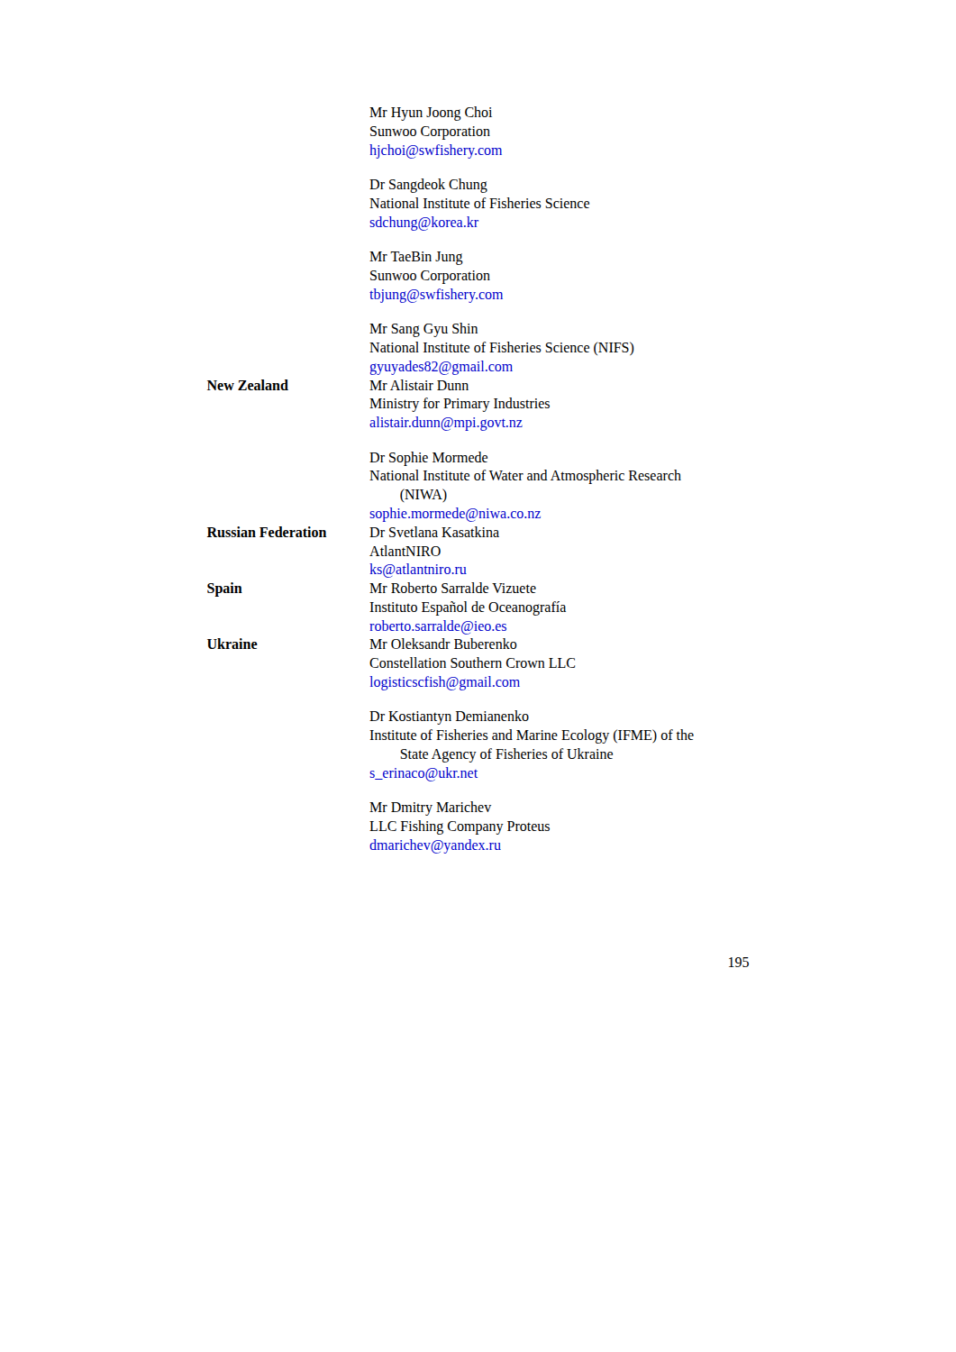| | Mr Hyun Joong Choi Sunwoo Corporation hjchoi@swfishery.com Dr Sangdeok Chung National Institute of Fisheries Science sdchung@korea.kr Mr TaeBin Jung Sunwoo Corporation tbjung@swfishery.com Mr Sang Gyu Shin National Institute of Fisheries Science (NIFS) gyuyades82@gmail.com |
| New Zealand | Mr Alistair Dunn Ministry for Primary Industries alistair.dunn@mpi.govt.nz Dr Sophie Mormede National Institute of Water and Atmospheric Research (NIWA) sophie.mormede@niwa.co.nz |
| Russian Federation | Dr Svetlana Kasatkina AtlantNIRO ks@atlantniro.ru |
| Spain | Mr Roberto Sarralde Vizuete Instituto Español de Oceanografía roberto.sarralde@ieo.es |
| Ukraine | Mr Oleksandr Buberenko Constellation Southern Crown LLC logisticscfish@gmail.com Dr Kostiantyn Demianenko Institute of Fisheries and Marine Ecology (IFME) of the State Agency of Fisheries of Ukraine s_erinaco@ukr.net Mr Dmitry Marichev LLC Fishing Company Proteus dmarichev@yandex.ru |
195